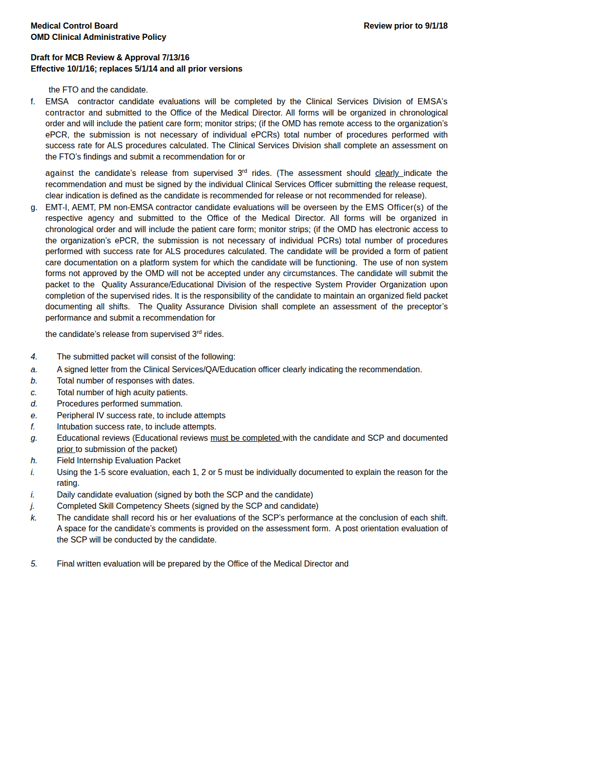Medical Control Board Review prior to 9/1/18
OMD Clinical Administrative Policy
Draft for MCB Review & Approval 7/13/16
Effective 10/1/16; replaces 5/1/14 and all prior versions
the FTO and the candidate.
f.
EMSA contractor candidate evaluations will be completed by the Clinical Services Division of EMSA’s contractor and submitted to the Office of the Medical Director. All forms will be organized in chronological order and will include the patient care form; monitor strips; (if the OMD has remote access to the organization’s ePCR, the submission is not necessary of individual ePCRs) total number of procedures performed with success rate for ALS procedures calculated. The Clinical Services Division shall complete an assessment on the FTO’s findings and submit a recommendation for or
against the candidate’s release from supervised 3rd rides. (The assessment should clearly indicate the recommendation and must be signed by the individual Clinical Services Officer submitting the release request, clear indication is defined as the candidate is recommended for release or not recommended for release).
g.
EMT-I, AEMT, PM non-EMSA contractor candidate evaluations will be overseen by the EMS Officer(s) of the respective agency and submitted to the Office of the Medical Director. All forms will be organized in chronological order and will include the patient care form; monitor strips; (if the OMD has electronic access to the organization’s ePCR, the submission is not necessary of individual PCRs) total number of procedures performed with success rate for ALS procedures calculated. The candidate will be provided a form of patient care documentation on a platform system for which the candidate will be functioning. The use of non system forms not approved by the OMD will not be accepted under any circumstances. The candidate will submit the packet to the Quality Assurance/Educational Division of the respective System Provider Organization upon completion of the supervised rides. It is the responsibility of the candidate to maintain an organized field packet documenting all shifts. The Quality Assurance Division shall complete an assessment of the preceptor’s performance and submit a recommendation for
the candidate’s release from supervised 3rd rides.
4.
The submitted packet will consist of the following:
a.
A signed letter from the Clinical Services/QA/Education officer clearly indicating the recommendation.
b.
Total number of responses with dates.
c.
Total number of high acuity patients.
d.
Procedures performed summation.
e.
Peripheral IV success rate, to include attempts
f.
Intubation success rate, to include attempts.
g.
Educational reviews (Educational reviews must be completed with the candidate and SCP and documented prior to submission of the packet)
h.
Field Internship Evaluation Packet
i.
Using the 1-5 score evaluation, each 1, 2 or 5 must be individually documented to explain the reason for the rating.
i.
Daily candidate evaluation (signed by both the SCP and the candidate)
j.
Completed Skill Competency Sheets (signed by the SCP and candidate)
k.
The candidate shall record his or her evaluations of the SCP’s performance at the conclusion of each shift. A space for the candidate’s comments is provided on the assessment form. A post orientation evaluation of the SCP will be conducted by the candidate.
5.
Final written evaluation will be prepared by the Office of the Medical Director and